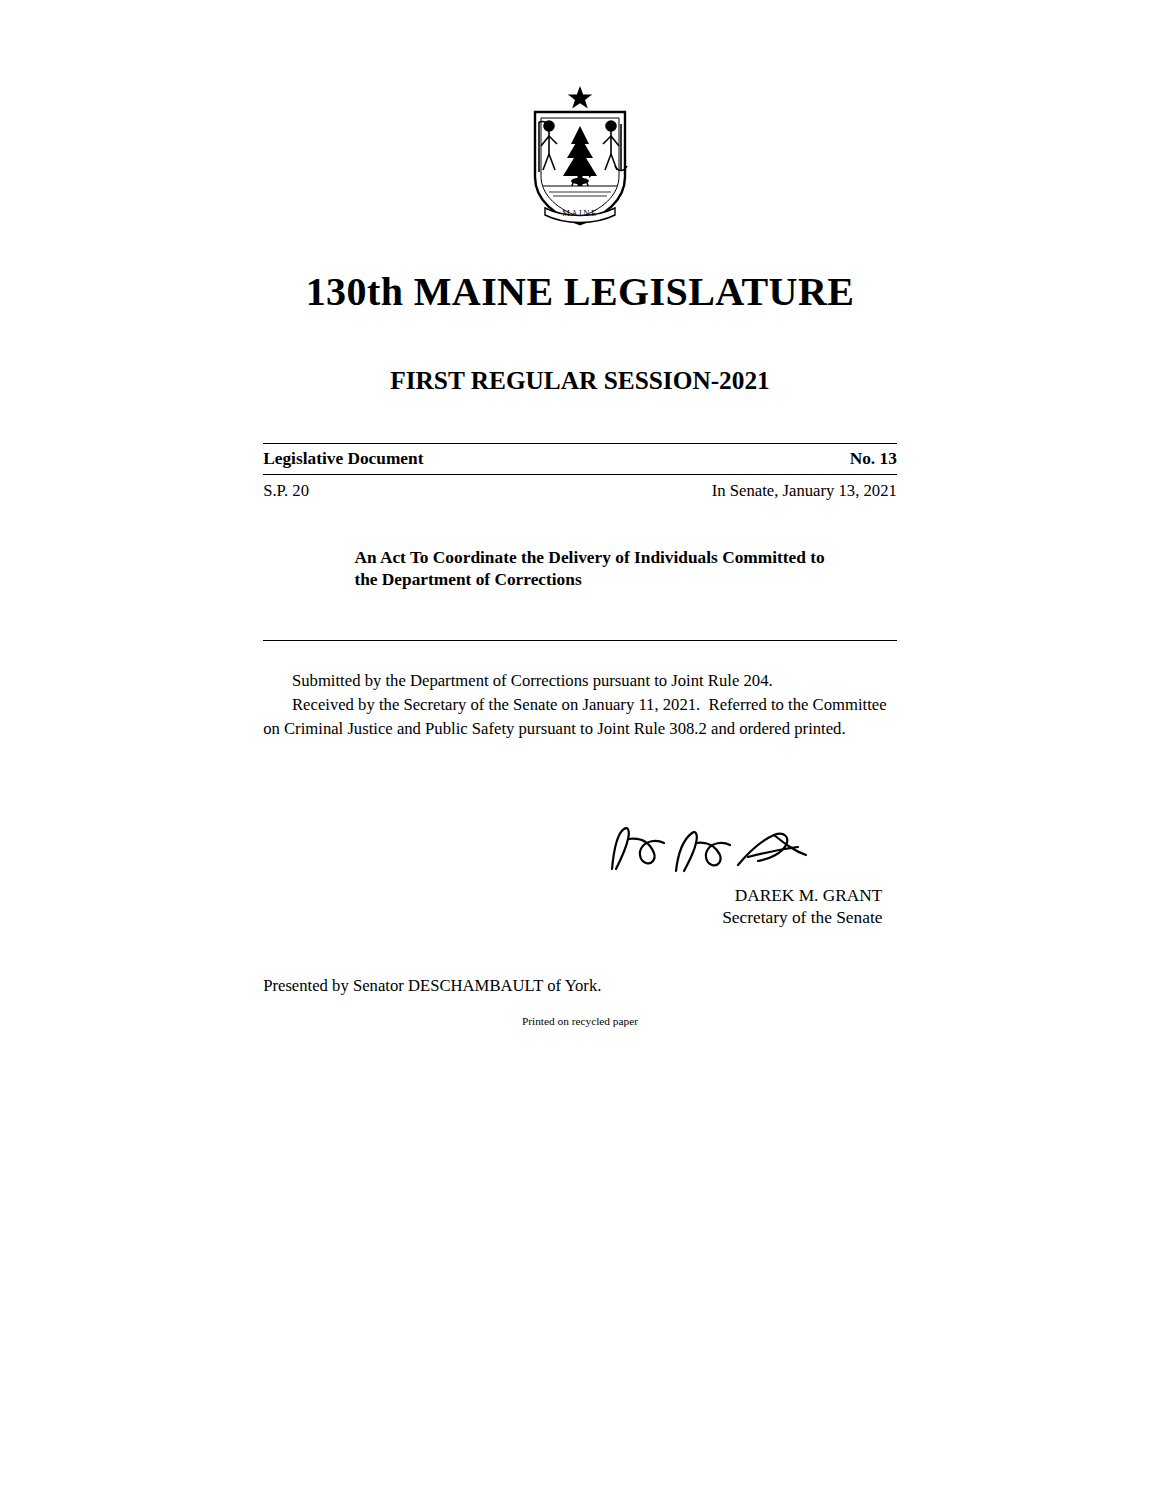MAINE
130th MAINE LEGISLATURE
FIRST REGULAR SESSION-2021
Legislative Document No. 13
S.P. 20 In Senate, January 13, 2021
An Act To Coordinate the Delivery of Individuals Committed to the Department of Corrections
Submitted by the Department of Corrections pursuant to Joint Rule 204.
Received by the Secretary of the Senate on January 11, 2021. Referred to the Committee
on Criminal Justice and Public Safety pursuant to Joint Rule 308.2 and ordered printed.
DAREK M. GRANT
Secretary of the Senate
Presented by Senator DESCHAMBAULT of York.
Printed on recycled paper